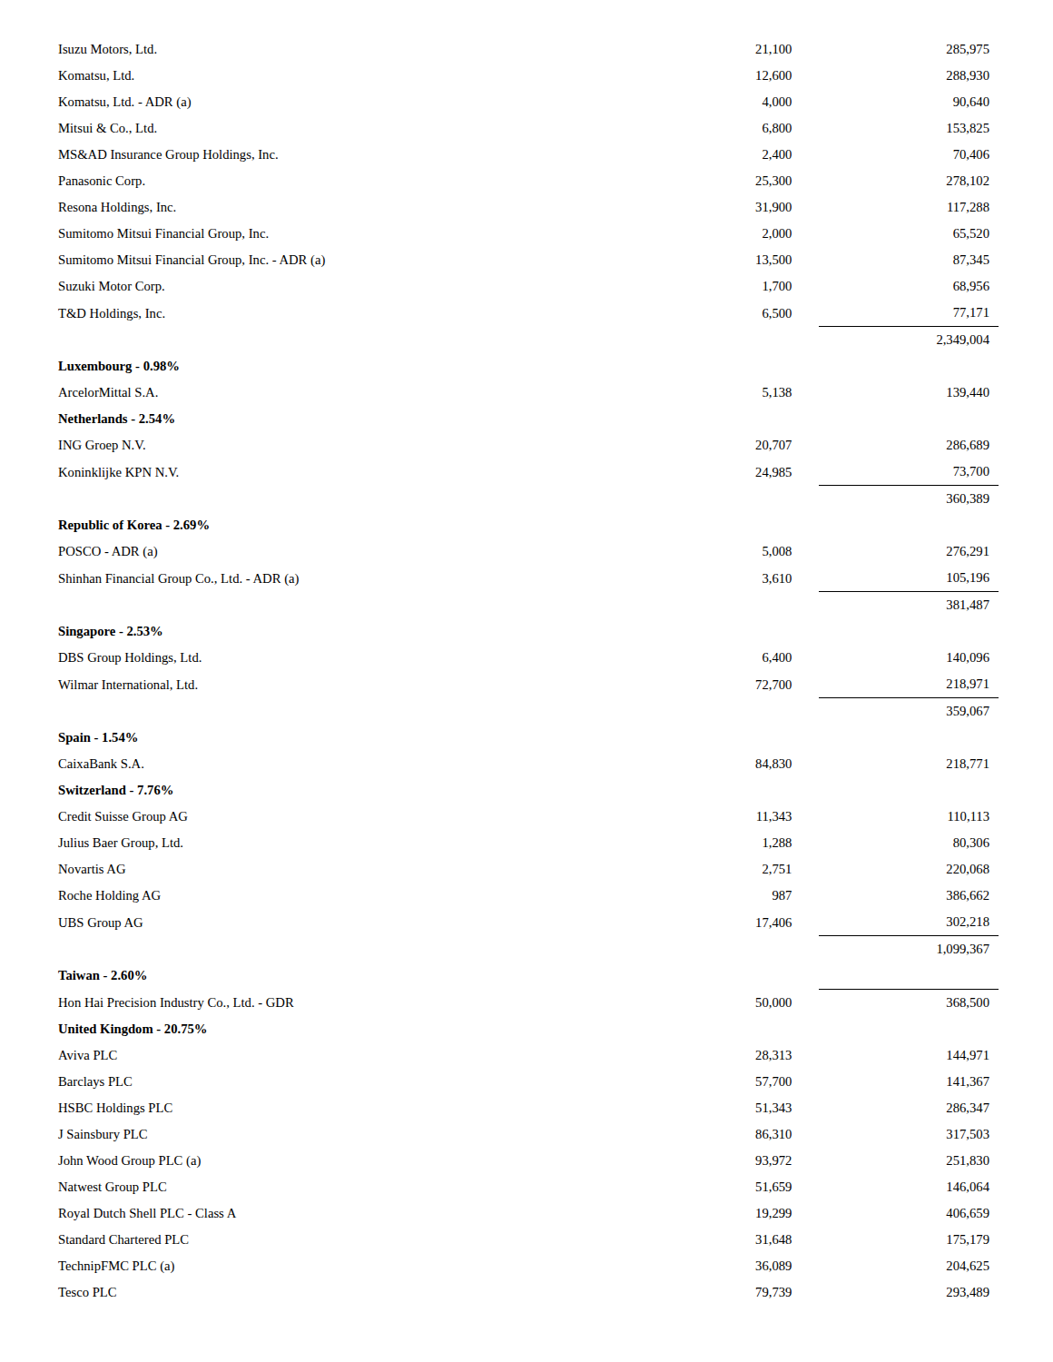| Isuzu Motors, Ltd. | 21,100 | 285,975 |
| Komatsu, Ltd. | 12,600 | 288,930 |
| Komatsu, Ltd. - ADR (a) | 4,000 | 90,640 |
| Mitsui & Co., Ltd. | 6,800 | 153,825 |
| MS&AD Insurance Group Holdings, Inc. | 2,400 | 70,406 |
| Panasonic Corp. | 25,300 | 278,102 |
| Resona Holdings, Inc. | 31,900 | 117,288 |
| Sumitomo Mitsui Financial Group, Inc. | 2,000 | 65,520 |
| Sumitomo Mitsui Financial Group, Inc. - ADR (a) | 13,500 | 87,345 |
| Suzuki Motor Corp. | 1,700 | 68,956 |
| T&D Holdings, Inc. | 6,500 | 77,171 |
| | | 2,349,004 |
| Luxembourg - 0.98% | | |
| ArcelorMittal S.A. | 5,138 | 139,440 |
| Netherlands - 2.54% | | |
| ING Groep N.V. | 20,707 | 286,689 |
| Koninklijke KPN N.V. | 24,985 | 73,700 |
| | | 360,389 |
| Republic of Korea - 2.69% | | |
| POSCO - ADR (a) | 5,008 | 276,291 |
| Shinhan Financial Group Co., Ltd. - ADR (a) | 3,610 | 105,196 |
| | | 381,487 |
| Singapore - 2.53% | | |
| DBS Group Holdings, Ltd. | 6,400 | 140,096 |
| Wilmar International, Ltd. | 72,700 | 218,971 |
| | | 359,067 |
| Spain - 1.54% | | |
| CaixaBank S.A. | 84,830 | 218,771 |
| Switzerland - 7.76% | | |
| Credit Suisse Group AG | 11,343 | 110,113 |
| Julius Baer Group, Ltd. | 1,288 | 80,306 |
| Novartis AG | 2,751 | 220,068 |
| Roche Holding AG | 987 | 386,662 |
| UBS Group AG | 17,406 | 302,218 |
| | | 1,099,367 |
| Taiwan - 2.60% | | |
| Hon Hai Precision Industry Co., Ltd. - GDR | 50,000 | 368,500 |
| United Kingdom - 20.75% | | |
| Aviva PLC | 28,313 | 144,971 |
| Barclays PLC | 57,700 | 141,367 |
| HSBC Holdings PLC | 51,343 | 286,347 |
| J Sainsbury PLC | 86,310 | 317,503 |
| John Wood Group PLC (a) | 93,972 | 251,830 |
| Natwest Group PLC | 51,659 | 146,064 |
| Royal Dutch Shell PLC - Class A | 19,299 | 406,659 |
| Standard Chartered PLC | 31,648 | 175,179 |
| TechnipFMC PLC (a) | 36,089 | 204,625 |
| Tesco PLC | 79,739 | 293,489 |